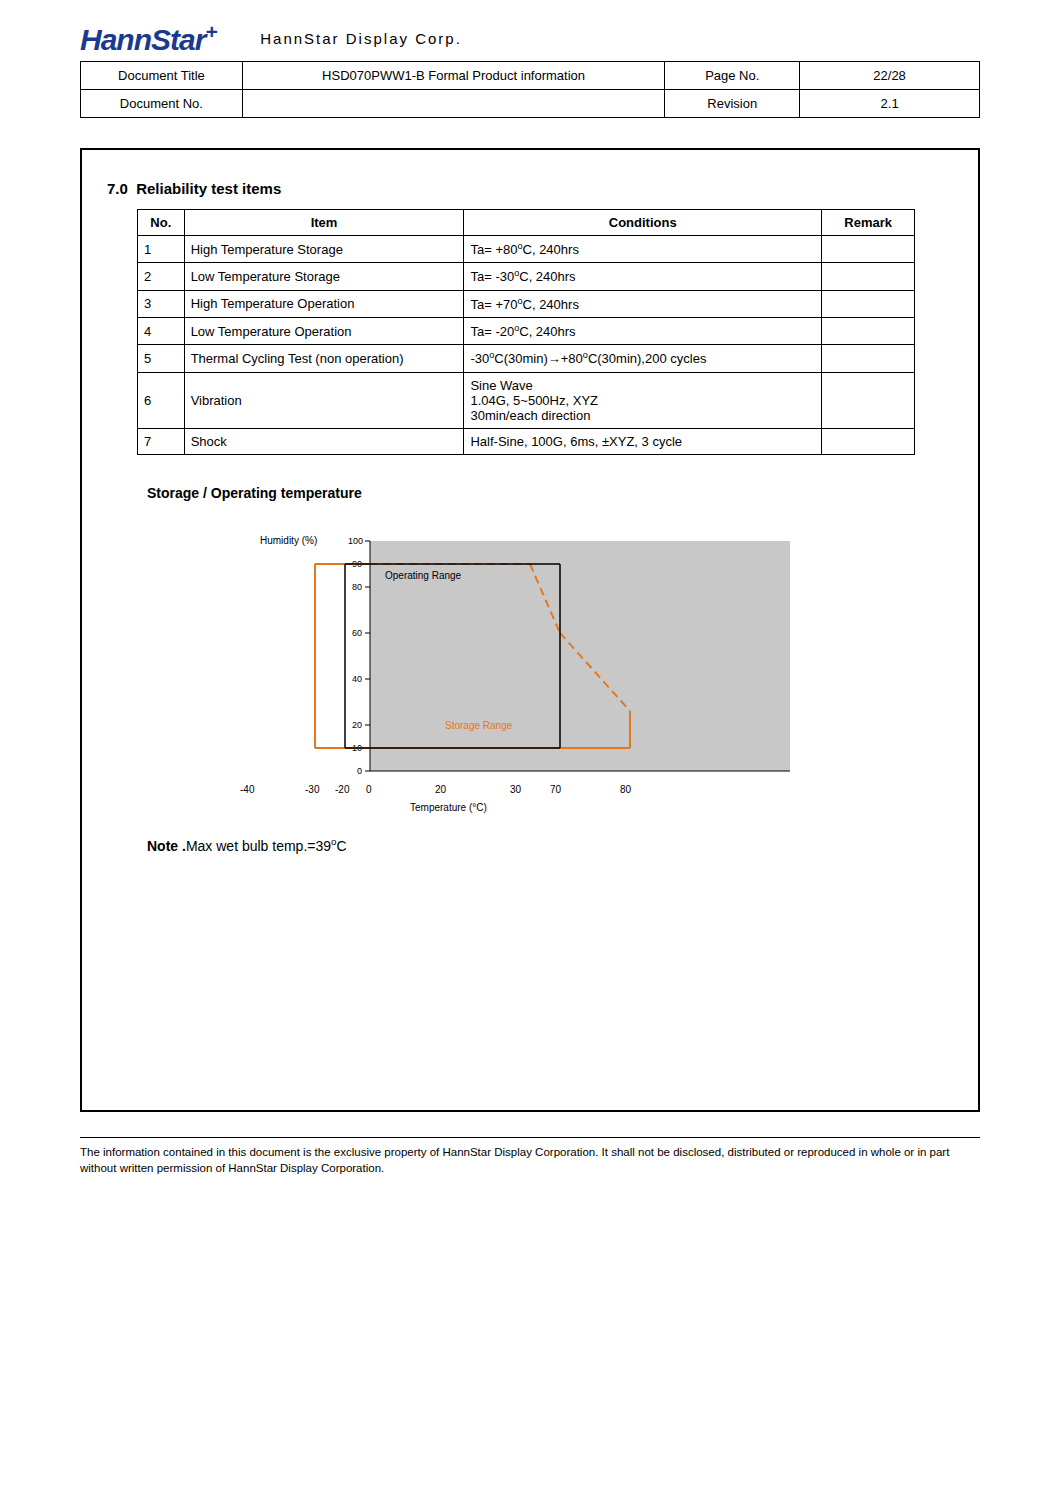HannStar+ HannStar Display Corp.
| Document Title | HSD070PWW1-B Formal Product information | Page No. | 22/28 |
| Document No. | | Revision | 2.1 |
7.0 Reliability test items
| No. | Item | Conditions | Remark |
| --- | --- | --- | --- |
| 1 | High Temperature Storage | Ta= +80 o C, 240hrs | |
| 2 | Low Temperature Storage | Ta= -30 o C, 240hrs | |
| 3 | High Temperature Operation | Ta= +70 o C, 240hrs | |
| 4 | Low Temperature Operation | Ta= -20 o C, 240hrs | |
| 5 | Thermal Cycling Test (non operation) | -30 o C(30min)→+80 o C(30min),200 cycles | |
| 6 | Vibration | Sine Wave 1.04G, 5~500Hz, XYZ 30min/each direction | |
| 7 | Shock | Half-Sine, 100G, 6ms, ±XYZ, 3 cycle | |
Storage / Operating temperature
100 90 80 60 40 20 10 0 Humidity (%) -40 -30 -20 0 20 30 70 80 Temperature (°C) Operating Range Storage Range
Note . Max wet bulb temp.=39oC
The information contained in this document is the exclusive property of HannStar Display Corporation. It shall not be disclosed, distributed or reproduced in whole or in part without written permission of HannStar Display Corporation.